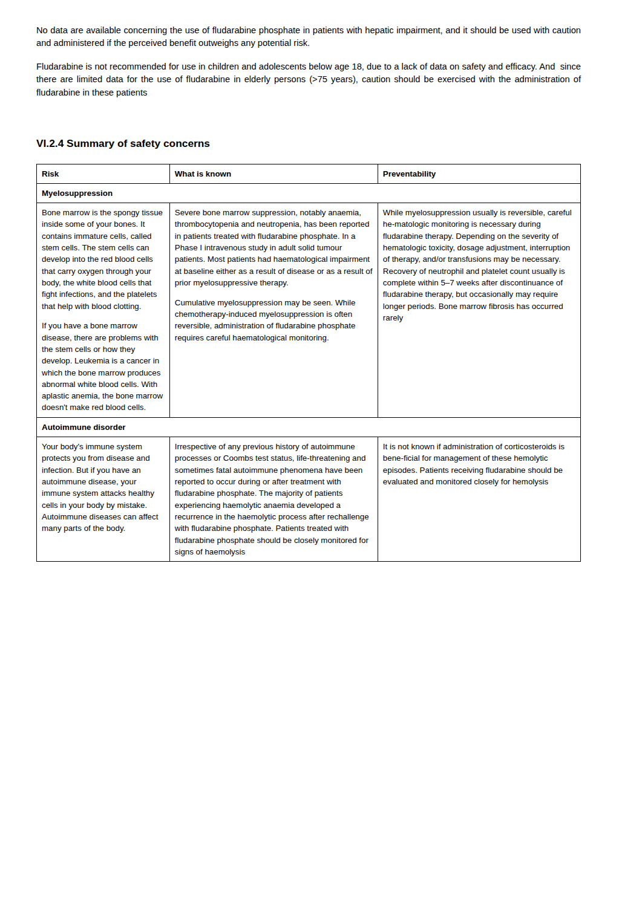No data are available concerning the use of fludarabine phosphate in patients with hepatic impairment, and it should be used with caution and administered if the perceived benefit outweighs any potential risk.
Fludarabine is not recommended for use in children and adolescents below age 18, due to a lack of data on safety and efficacy. And since there are limited data for the use of fludarabine in elderly persons (>75 years), caution should be exercised with the administration of fludarabine in these patients
VI.2.4 Summary of safety concerns
| Risk | What is known | Preventability |
| --- | --- | --- |
| Myelosuppression |
| Bone marrow is the spongy tissue inside some of your bones. It contains immature cells, called stem cells. The stem cells can develop into the red blood cells that carry oxygen through your body, the white blood cells that fight infections, and the platelets that help with blood clotting. If you have a bone marrow disease, there are problems with the stem cells or how they develop. Leukemia is a cancer in which the bone marrow produces abnormal white blood cells. With aplastic anemia, the bone marrow doesn't make red blood cells. | Severe bone marrow suppression, notably anaemia, thrombocytopenia and neutropenia, has been reported in patients treated with fludarabine phosphate. In a Phase I intravenous study in adult solid tumour patients. Most patients had haematological impairment at baseline either as a result of disease or as a result of prior myelosuppressive therapy. Cumulative myelosuppression may be seen. While chemotherapy-induced myelosuppression is often reversible, administration of fludarabine phosphate requires careful haematological monitoring. | While myelosuppression usually is reversible, careful he-matologic monitoring is necessary during fludarabine therapy. Depending on the severity of hematologic toxicity, dosage adjustment, interruption of therapy, and/or transfusions may be necessary. Recovery of neutrophil and platelet count usually is complete within 5–7 weeks after discontinuance of fludarabine therapy, but occasionally may require longer periods. Bone marrow fibrosis has occurred rarely |
| Autoimmune disorder |
| Your body's immune system protects you from disease and infection. But if you have an autoimmune disease, your immune system attacks healthy cells in your body by mistake. Autoimmune diseases can affect many parts of the body. | Irrespective of any previous history of autoimmune processes or Coombs test status, life-threatening and sometimes fatal autoimmune phenomena have been reported to occur during or after treatment with fludarabine phosphate. The majority of patients experiencing haemolytic anaemia developed a recurrence in the haemolytic process after rechallenge with fludarabine phosphate. Patients treated with fludarabine phosphate should be closely monitored for signs of haemolysis | It is not known if administration of corticosteroids is bene-ficial for management of these hemolytic episodes. Patients receiving fludarabine should be evaluated and monitored closely for hemolysis |